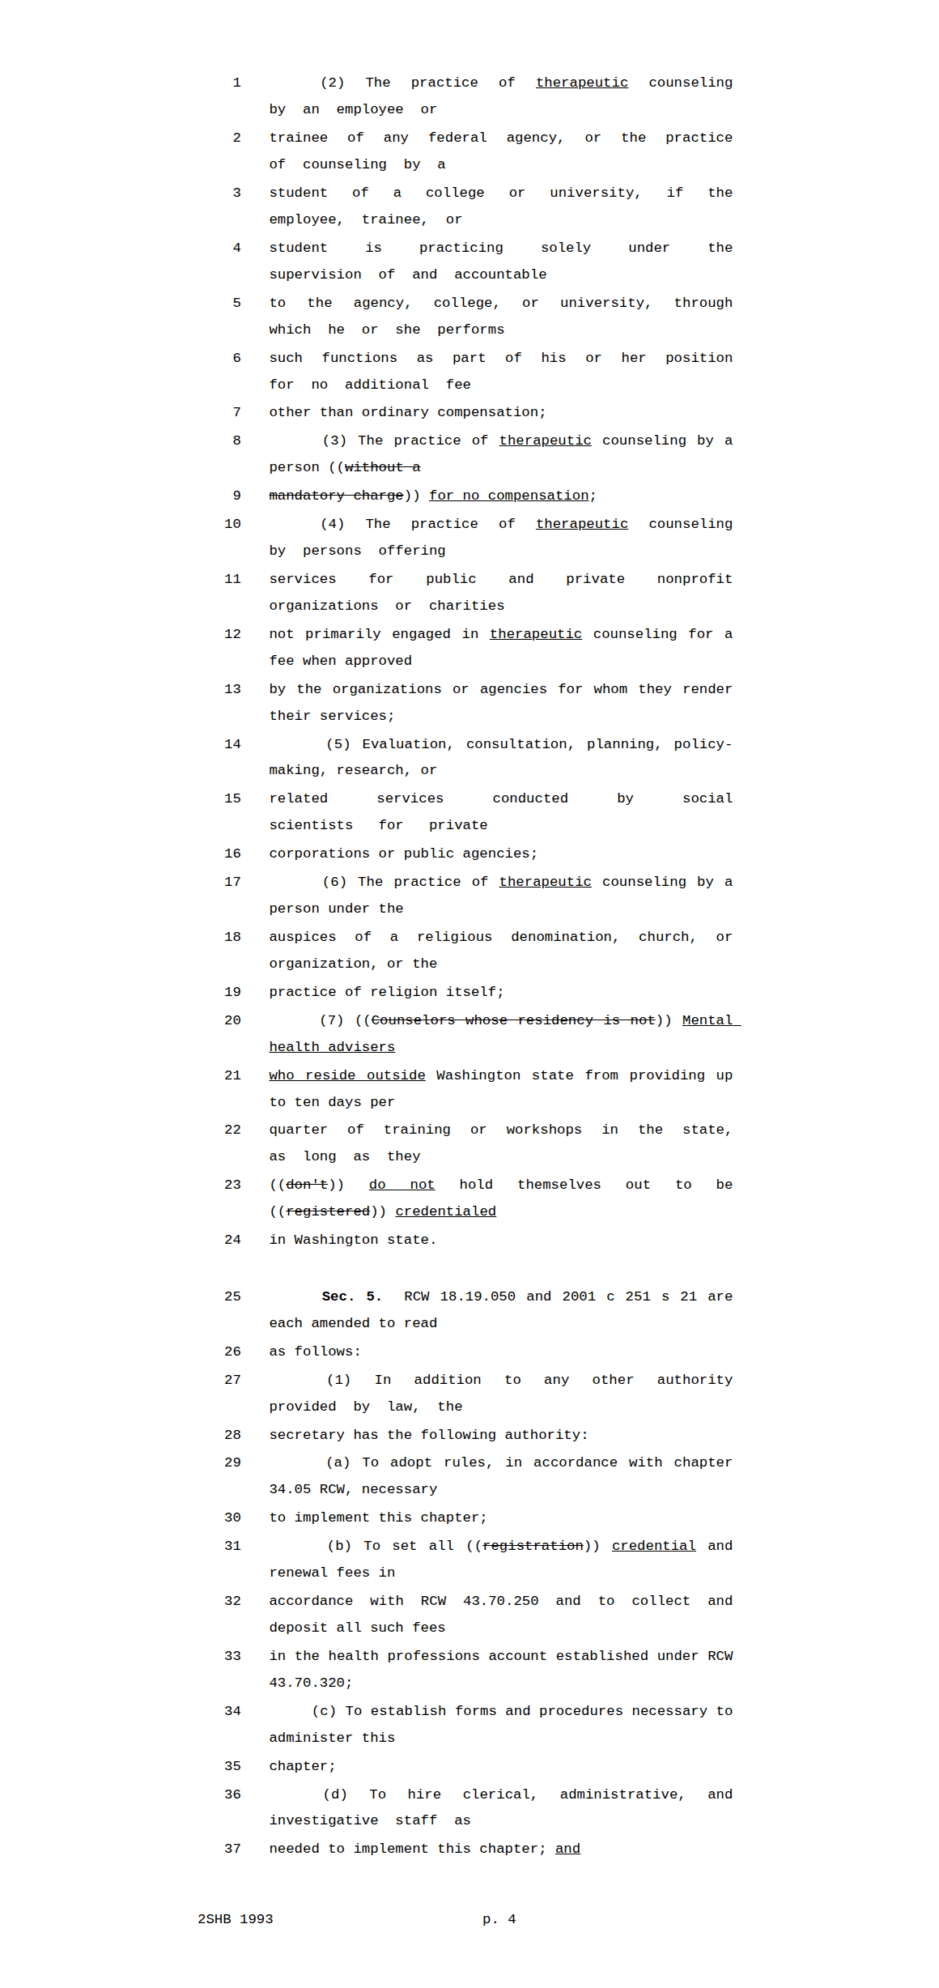| 1 | (2) The practice of therapeutic counseling by an employee or |
| 2 | trainee of any federal agency, or the practice of counseling by a |
| 3 | student of a college or university, if the employee, trainee, or |
| 4 | student is practicing solely under the supervision of and accountable |
| 5 | to the agency, college, or university, through which he or she performs |
| 6 | such functions as part of his or her position for no additional fee |
| 7 | other than ordinary compensation; |
| 8 | (3) The practice of therapeutic counseling by a person (( without a |
| 9 | mandatory charge )) for no compensation ; |
| 10 | (4) The practice of therapeutic counseling by persons offering |
| 11 | services for public and private nonprofit organizations or charities |
| 12 | not primarily engaged in therapeutic counseling for a fee when approved |
| 13 | by the organizations or agencies for whom they render their services; |
| 14 | (5) Evaluation, consultation, planning, policy-making, research, or |
| 15 | related services conducted by social scientists for private |
| 16 | corporations or public agencies; |
| 17 | (6) The practice of therapeutic counseling by a person under the |
| 18 | auspices of a religious denomination, church, or organization, or the |
| 19 | practice of religion itself; |
| 20 | (7) (( Counselors whose residency is not )) Mental health advisers |
| 21 | who reside outside Washington state from providing up to ten days per |
| 22 | quarter of training or workshops in the state, as long as they |
| 23 | (( don't )) do not hold themselves out to be (( registered )) credentialed |
| 24 | in Washington state. |
| 25 | Sec. 5. RCW 18.19.050 and 2001 c 251 s 21 are each amended to read |
| 26 | as follows: |
| 27 | (1) In addition to any other authority provided by law, the |
| 28 | secretary has the following authority: |
| 29 | (a) To adopt rules, in accordance with chapter 34.05 RCW, necessary |
| 30 | to implement this chapter; |
| 31 | (b) To set all (( registration )) credential and renewal fees in |
| 32 | accordance with RCW 43.70.250 and to collect and deposit all such fees |
| 33 | in the health professions account established under RCW 43.70.320; |
| 34 | (c) To establish forms and procedures necessary to administer this |
| 35 | chapter; |
| 36 | (d) To hire clerical, administrative, and investigative staff as |
| 37 | needed to implement this chapter; and |
2SHB 1993
p. 4